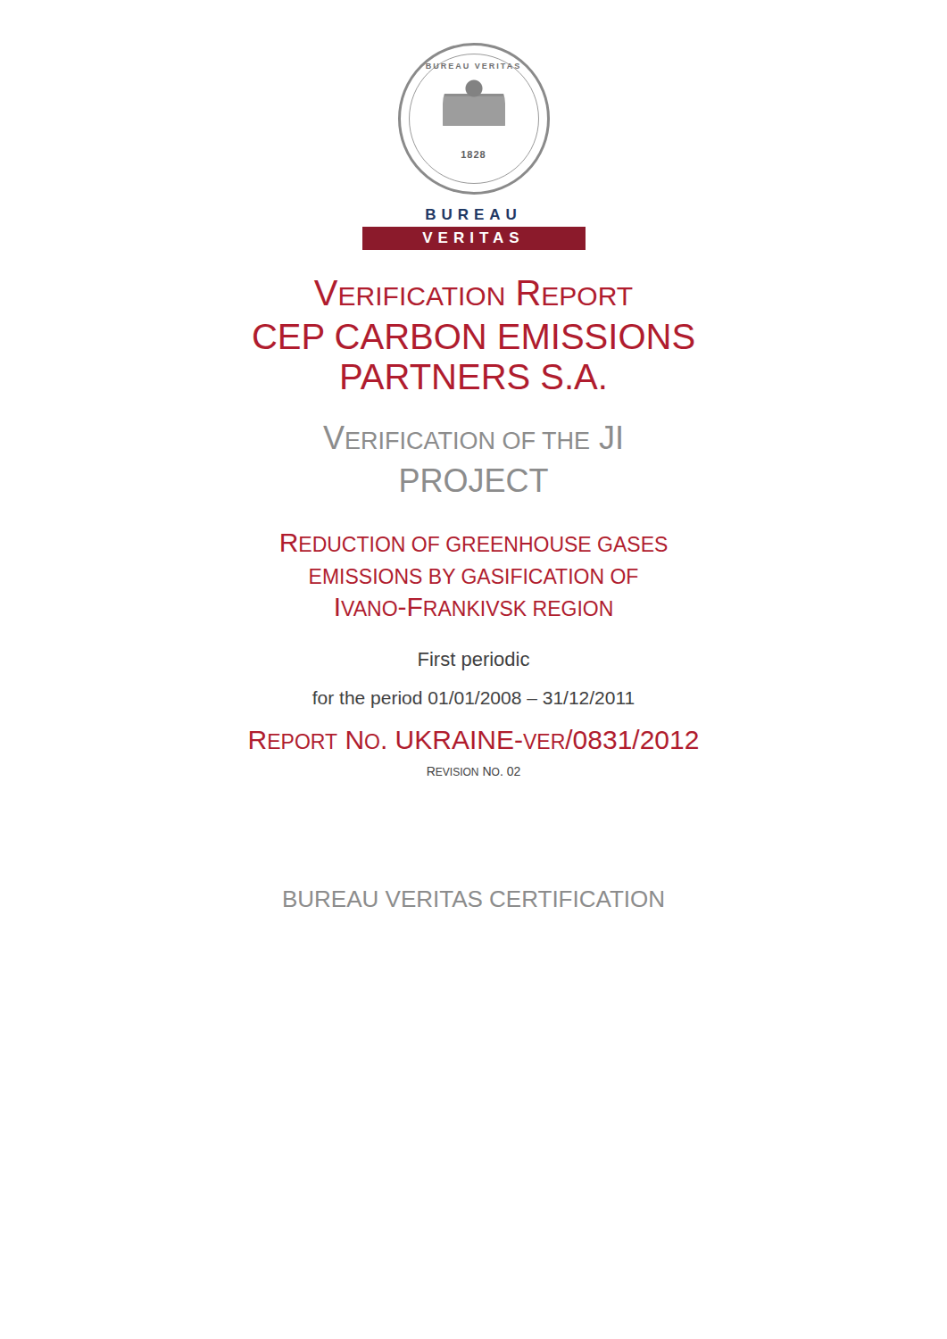BUREAU VERITAS
1828
BUREAU VERITAS
VERIFICATION REPORT
CEP CARBON EMISSIONS PARTNERS S.A.
VERIFICATION OF THE JI
PROJECT
REDUCTION OF GREENHOUSE GASES
EMISSIONS BY GASIFICATION OF
IVANO-FRANKIVSK REGION
First periodic
for the period 01/01/2008 – 31/12/2011
REPORT NO. UKRAINE-VER/0831/2012
REVISION NO. 02
BUREAU VERITAS CERTIFICATION